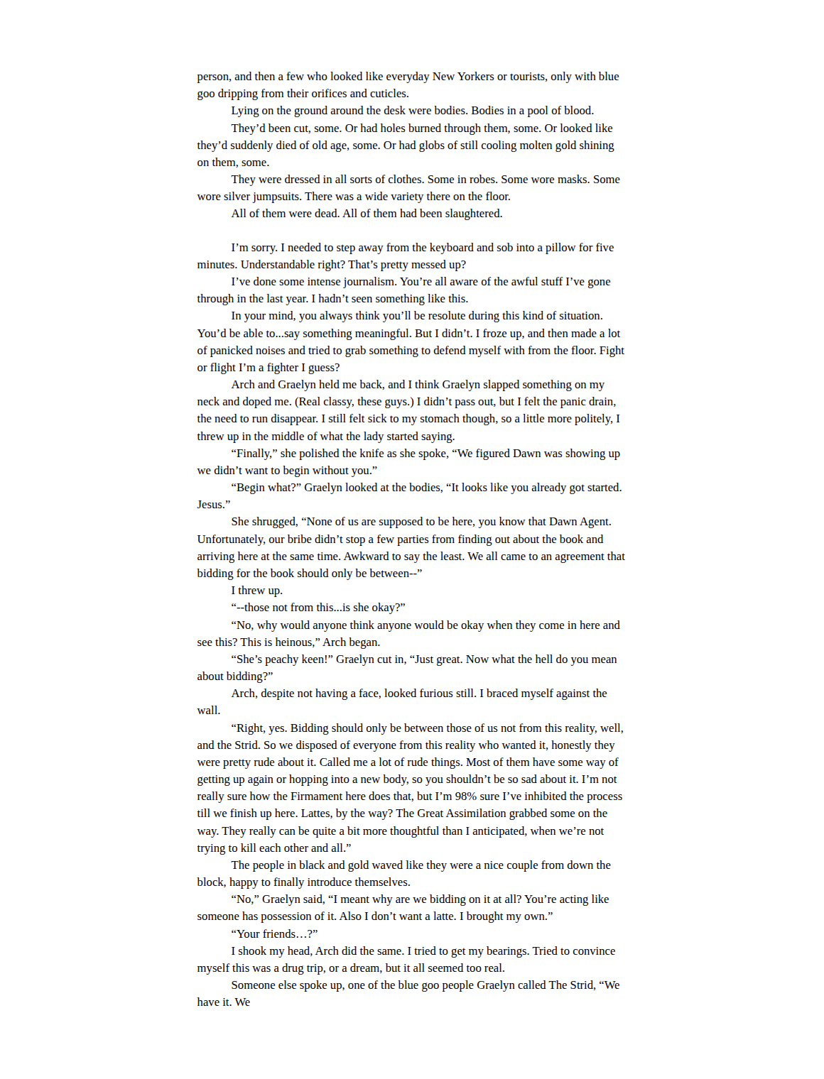person, and then a few who looked like everyday New Yorkers or tourists, only with blue goo dripping from their orifices and cuticles.
Lying on the ground around the desk were bodies. Bodies in a pool of blood.
They’d been cut, some. Or had holes burned through them, some. Or looked like they’d suddenly died of old age, some. Or had globs of still cooling molten gold shining on them, some.
They were dressed in all sorts of clothes. Some in robes. Some wore masks. Some wore silver jumpsuits. There was a wide variety there on the floor.
All of them were dead. All of them had been slaughtered.
I’m sorry. I needed to step away from the keyboard and sob into a pillow for five minutes. Understandable right? That’s pretty messed up?
I’ve done some intense journalism. You’re all aware of the awful stuff I’ve gone through in the last year. I hadn’t seen something like this.
In your mind, you always think you’ll be resolute during this kind of situation. You’d be able to...say something meaningful. But I didn’t. I froze up, and then made a lot of panicked noises and tried to grab something to defend myself with from the floor. Fight or flight I’m a fighter I guess?
Arch and Graelyn held me back, and I think Graelyn slapped something on my neck and doped me. (Real classy, these guys.) I didn’t pass out, but I felt the panic drain, the need to run disappear. I still felt sick to my stomach though, so a little more politely, I threw up in the middle of what the lady started saying.
“Finally,” she polished the knife as she spoke, “We figured Dawn was showing up we didn’t want to begin without you.”
“Begin what?” Graelyn looked at the bodies, “It looks like you already got started. Jesus.”
She shrugged, “None of us are supposed to be here, you know that Dawn Agent. Unfortunately, our bribe didn’t stop a few parties from finding out about the book and arriving here at the same time. Awkward to say the least. We all came to an agreement that bidding for the book should only be between--”
I threw up.
“--those not from this...is she okay?”
“No, why would anyone think anyone would be okay when they come in here and see this? This is heinous,” Arch began.
“She’s peachy keen!” Graelyn cut in, “Just great. Now what the hell do you mean about bidding?”
Arch, despite not having a face, looked furious still. I braced myself against the wall.
“Right, yes. Bidding should only be between those of us not from this reality, well, and the Strid. So we disposed of everyone from this reality who wanted it, honestly they were pretty rude about it. Called me a lot of rude things. Most of them have some way of getting up again or hopping into a new body, so you shouldn’t be so sad about it. I’m not really sure how the Firmament here does that, but I’m 98% sure I’ve inhibited the process till we finish up here. Lattes, by the way? The Great Assimilation grabbed some on the way. They really can be quite a bit more thoughtful than I anticipated, when we’re not trying to kill each other and all.”
The people in black and gold waved like they were a nice couple from down the block, happy to finally introduce themselves.
“No,” Graelyn said, “I meant why are we bidding on it at all? You’re acting like someone has possession of it. Also I don’t want a latte. I brought my own.”
“Your friends…?”
I shook my head, Arch did the same. I tried to get my bearings. Tried to convince myself this was a drug trip, or a dream, but it all seemed too real.
Someone else spoke up, one of the blue goo people Graelyn called The Strid, “We have it. We